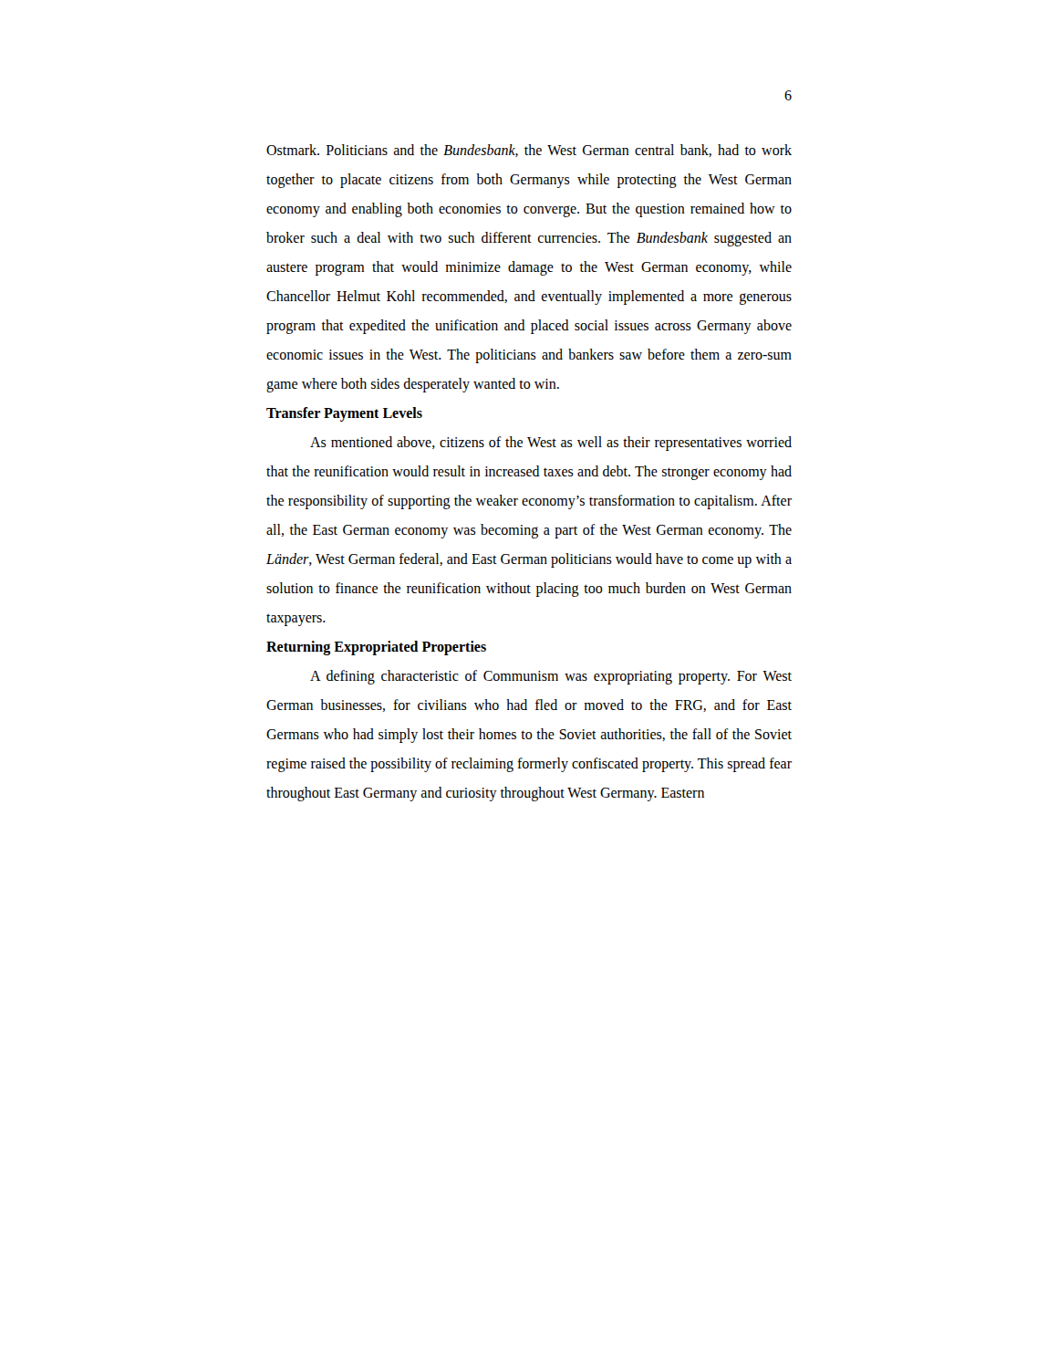6
Ostmark. Politicians and the Bundesbank, the West German central bank, had to work together to placate citizens from both Germanys while protecting the West German economy and enabling both economies to converge. But the question remained how to broker such a deal with two such different currencies. The Bundesbank suggested an austere program that would minimize damage to the West German economy, while Chancellor Helmut Kohl recommended, and eventually implemented a more generous program that expedited the unification and placed social issues across Germany above economic issues in the West. The politicians and bankers saw before them a zero-sum game where both sides desperately wanted to win.
Transfer Payment Levels
As mentioned above, citizens of the West as well as their representatives worried that the reunification would result in increased taxes and debt. The stronger economy had the responsibility of supporting the weaker economy’s transformation to capitalism. After all, the East German economy was becoming a part of the West German economy. The Länder, West German federal, and East German politicians would have to come up with a solution to finance the reunification without placing too much burden on West German taxpayers.
Returning Expropriated Properties
A defining characteristic of Communism was expropriating property. For West German businesses, for civilians who had fled or moved to the FRG, and for East Germans who had simply lost their homes to the Soviet authorities, the fall of the Soviet regime raised the possibility of reclaiming formerly confiscated property. This spread fear throughout East Germany and curiosity throughout West Germany. Eastern